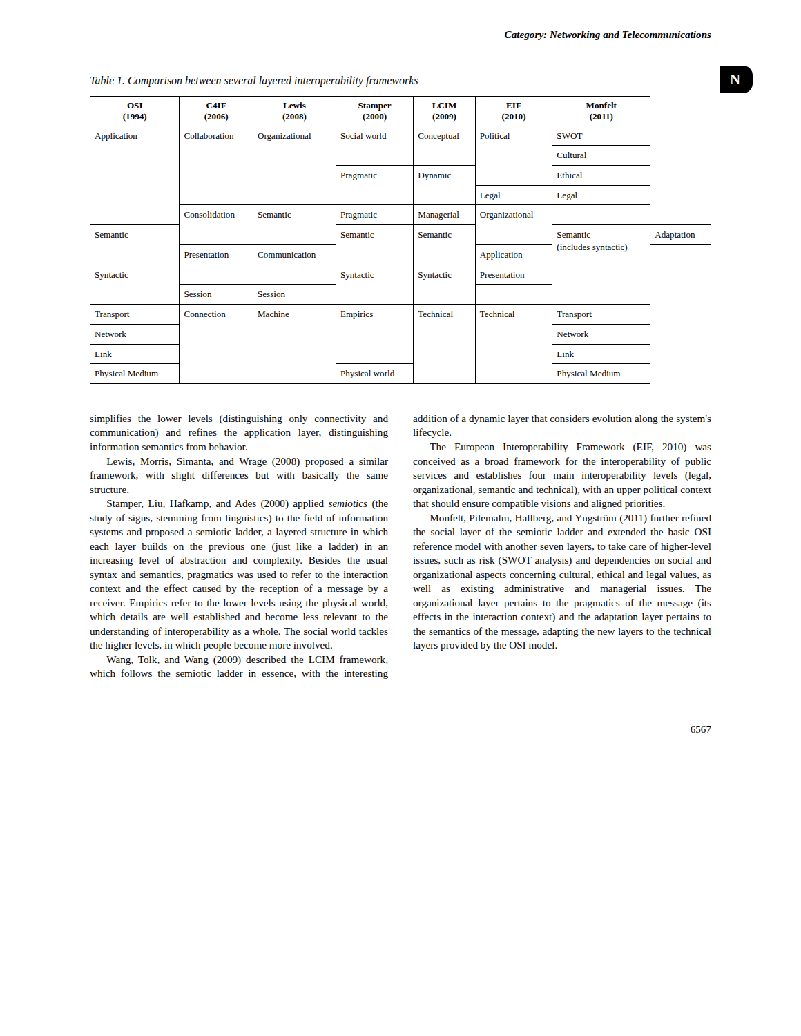N
Category: Networking and Telecommunications
Table 1. Comparison between several layered interoperability frameworks
| OSI (1994) | C4IF (2006) | Lewis (2008) | Stamper (2000) | LCIM (2009) | EIF (2010) | Monfelt (2011) |
| --- | --- | --- | --- | --- | --- | --- |
| Application | Collaboration | Organizational | Social world | Conceptual | Political | SWOT |
| Cultural |
| Pragmatic | Dynamic | Ethical |
| Legal | Legal |
| Consolidation | Semantic | Managerial |
| Pragmatic | Organizational |
| Semantic | Semantic | Semantic | Semantic (includes syntactic) | Adaptation |
| Presentation | Communication | Application |
| Syntactic | Syntactic | Syntactic | Presentation |
| Session | Session |
| Transport | Connection | Machine | Empirics | Technical | Technical | Transport |
| Network | Network |
| Link | Link |
| Physical Medium | Physical world | Physical Medium |
simplifies the lower levels (distinguishing only connectivity and communication) and refines the application layer, distinguishing information semantics from behavior.
Lewis, Morris, Simanta, and Wrage (2008) proposed a similar framework, with slight differences but with basically the same structure.
Stamper, Liu, Hafkamp, and Ades (2000) applied semiotics (the study of signs, stemming from linguistics) to the field of information systems and proposed a semiotic ladder, a layered structure in which each layer builds on the previous one (just like a ladder) in an increasing level of abstraction and complexity. Besides the usual syntax and semantics, pragmatics was used to refer to the interaction context and the effect caused by the reception of a message by a receiver. Empirics refer to the lower levels using the physical world, which details are well established and become less relevant to the understanding of interoperability as a whole. The social world tackles the higher levels, in which people become more involved.
Wang, Tolk, and Wang (2009) described the LCIM framework, which follows the semiotic ladder in essence, with the interesting addition of a dynamic layer that considers evolution along the system's lifecycle.
The European Interoperability Framework (EIF, 2010) was conceived as a broad framework for the interoperability of public services and establishes four main interoperability levels (legal, organizational, semantic and technical), with an upper political context that should ensure compatible visions and aligned priorities.
Monfelt, Pilemalm, Hallberg, and Yngström (2011) further refined the social layer of the semiotic ladder and extended the basic OSI reference model with another seven layers, to take care of higher-level issues, such as risk (SWOT analysis) and dependencies on social and organizational aspects concerning cultural, ethical and legal values, as well as existing administrative and managerial issues. The organizational layer pertains to the pragmatics of the message (its effects in the interaction context) and the adaptation layer pertains to the semantics of the message, adapting the new layers to the technical layers provided by the OSI model.
6567